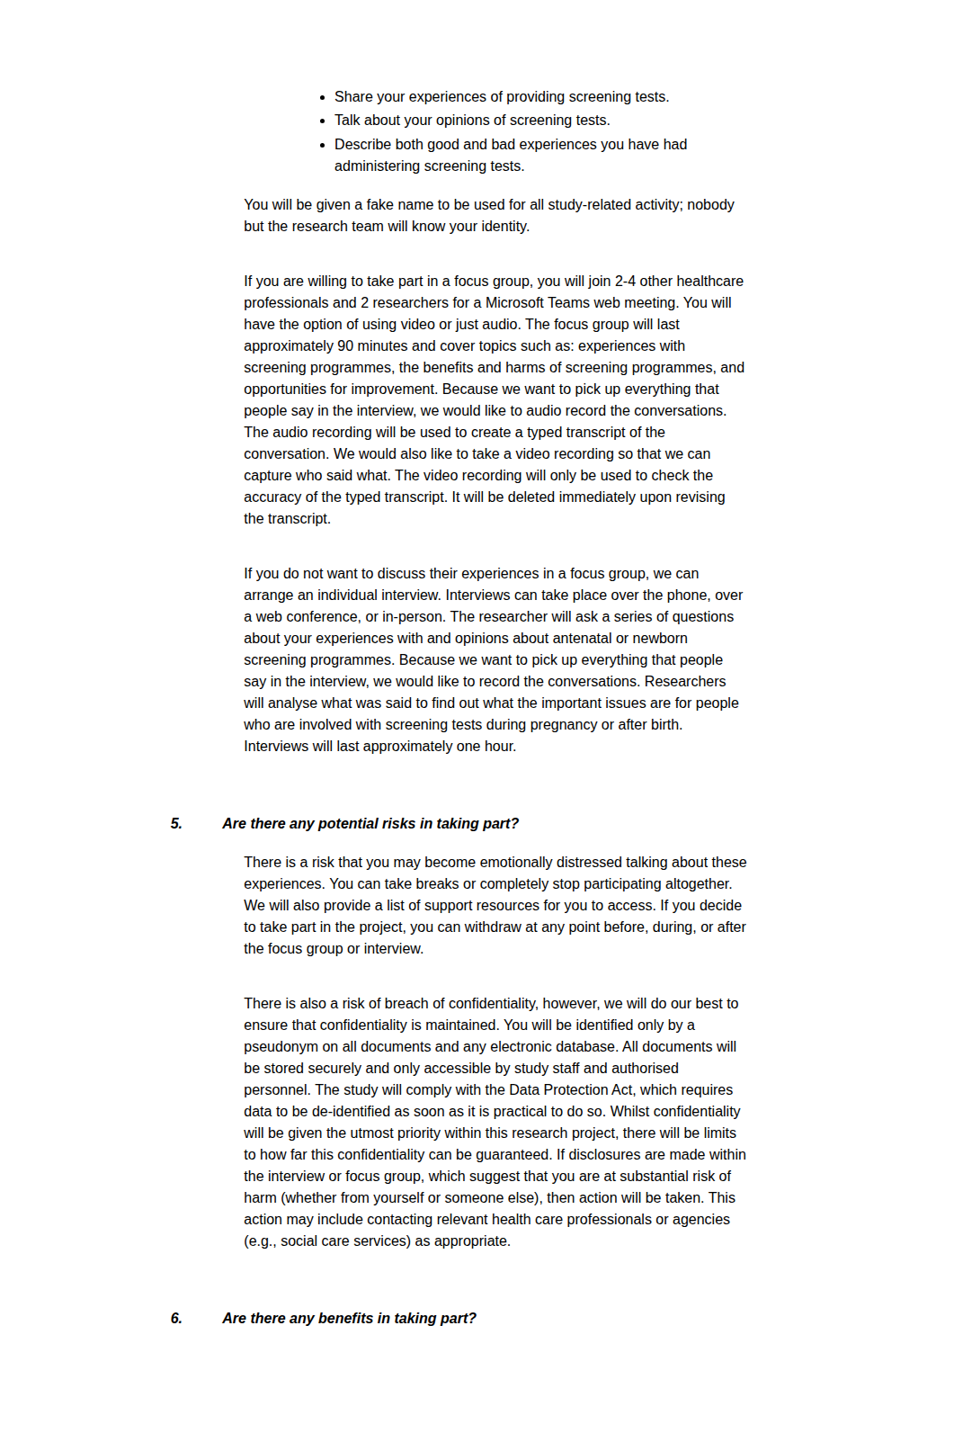Share your experiences of providing screening tests.
Talk about your opinions of screening tests.
Describe both good and bad experiences you have had administering screening tests.
You will be given a fake name to be used for all study-related activity; nobody but the research team will know your identity.
If you are willing to take part in a focus group, you will join 2-4 other healthcare professionals and 2 researchers for a Microsoft Teams web meeting. You will have the option of using video or just audio. The focus group will last approximately 90 minutes and cover topics such as: experiences with screening programmes, the benefits and harms of screening programmes, and opportunities for improvement. Because we want to pick up everything that people say in the interview, we would like to audio record the conversations. The audio recording will be used to create a typed transcript of the conversation. We would also like to take a video recording so that we can capture who said what. The video recording will only be used to check the accuracy of the typed transcript. It will be deleted immediately upon revising the transcript.
If you do not want to discuss their experiences in a focus group, we can arrange an individual interview. Interviews can take place over the phone, over a web conference, or in-person. The researcher will ask a series of questions about your experiences with and opinions about antenatal or newborn screening programmes. Because we want to pick up everything that people say in the interview, we would like to record the conversations. Researchers will analyse what was said to find out what the important issues are for people who are involved with screening tests during pregnancy or after birth. Interviews will last approximately one hour.
5. Are there any potential risks in taking part?
There is a risk that you may become emotionally distressed talking about these experiences. You can take breaks or completely stop participating altogether. We will also provide a list of support resources for you to access. If you decide to take part in the project, you can withdraw at any point before, during, or after the focus group or interview.
There is also a risk of breach of confidentiality, however, we will do our best to ensure that confidentiality is maintained. You will be identified only by a pseudonym on all documents and any electronic database. All documents will be stored securely and only accessible by study staff and authorised personnel. The study will comply with the Data Protection Act, which requires data to be de-identified as soon as it is practical to do so. Whilst confidentiality will be given the utmost priority within this research project, there will be limits to how far this confidentiality can be guaranteed. If disclosures are made within the interview or focus group, which suggest that you are at substantial risk of harm (whether from yourself or someone else), then action will be taken. This action may include contacting relevant health care professionals or agencies (e.g., social care services) as appropriate.
6. Are there any benefits in taking part?